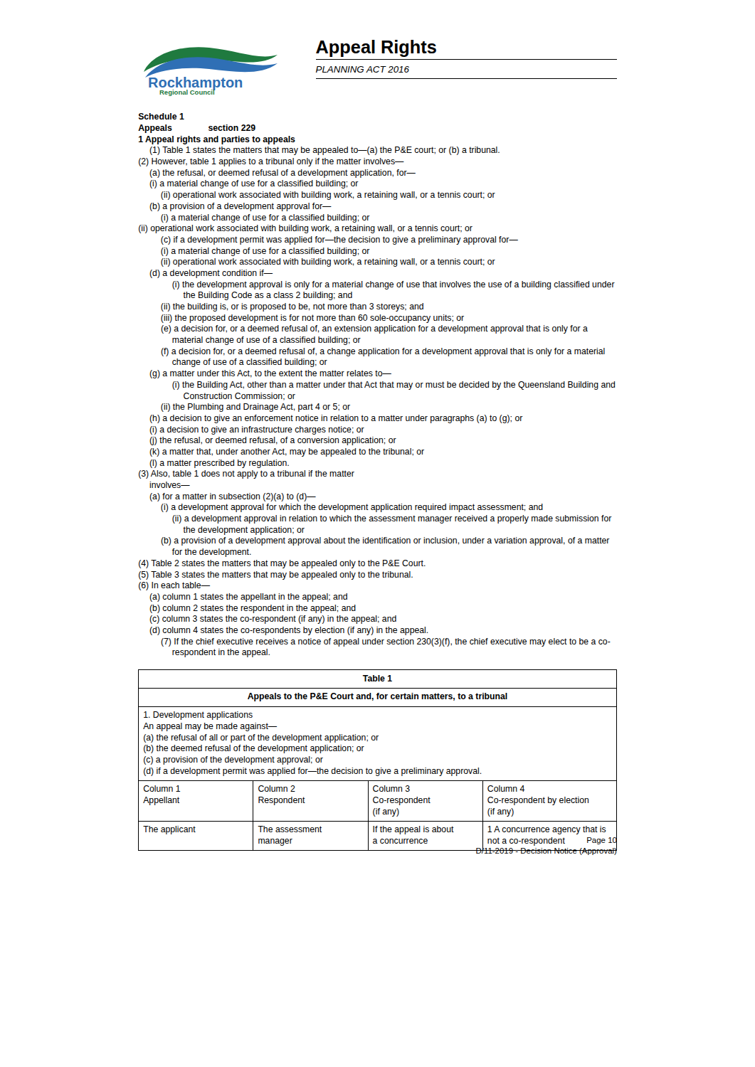Rockhampton Regional Council
Appeal Rights
PLANNING ACT 2016
Schedule 1
Appeals section 229
1 Appeal rights and parties to appeals
(1) Table 1 states the matters that may be appealed to—(a) the P&E court; or (b) a tribunal.
(2) However, table 1 applies to a tribunal only if the matter involves—
(a) the refusal, or deemed refusal of a development application, for—
(i) a material change of use for a classified building; or
(ii) operational work associated with building work, a retaining wall, or a tennis court; or
(b) a provision of a development approval for—
(i) a material change of use for a classified building; or
(ii) operational work associated with building work, a retaining wall, or a tennis court; or
(c) if a development permit was applied for—the decision to give a preliminary approval for—
(i) a material change of use for a classified building; or
(ii) operational work associated with building work, a retaining wall, or a tennis court; or
(d) a development condition if—
(i) the development approval is only for a material change of use that involves the use of a building classified under the Building Code as a class 2 building; and
(ii) the building is, or is proposed to be, not more than 3 storeys; and
(iii) the proposed development is for not more than 60 sole-occupancy units; or
(e) a decision for, or a deemed refusal of, an extension application for a development approval that is only for a material change of use of a classified building; or
(f) a decision for, or a deemed refusal of, a change application for a development approval that is only for a material change of use of a classified building; or
(g) a matter under this Act, to the extent the matter relates to—
(i) the Building Act, other than a matter under that Act that may or must be decided by the Queensland Building and Construction Commission; or
(ii) the Plumbing and Drainage Act, part 4 or 5; or
(h) a decision to give an enforcement notice in relation to a matter under paragraphs (a) to (g); or
(i) a decision to give an infrastructure charges notice; or
(j) the refusal, or deemed refusal, of a conversion application; or
(k) a matter that, under another Act, may be appealed to the tribunal; or
(l) a matter prescribed by regulation.
(3) Also, table 1 does not apply to a tribunal if the matter
involves—
(a) for a matter in subsection (2)(a) to (d)—
(i) a development approval for which the development application required impact assessment; and
(ii) a development approval in relation to which the assessment manager received a properly made submission for the development application; or
(b) a provision of a development approval about the identification or inclusion, under a variation approval, of a matter for the development.
(4) Table 2 states the matters that may be appealed only to the P&E Court.
(5) Table 3 states the matters that may be appealed only to the tribunal.
(6) In each table—
(a) column 1 states the appellant in the appeal; and
(b) column 2 states the respondent in the appeal; and
(c) column 3 states the co-respondent (if any) in the appeal; and
(d) column 4 states the co-respondents by election (if any) in the appeal.
(7) If the chief executive receives a notice of appeal under section 230(3)(f), the chief executive may elect to be a co-respondent in the appeal.
| Table 1 |
| Appeals to the P&E Court and, for certain matters, to a tribunal |
| 1. Development applications An appeal may be made against— (a) the refusal of all or part of the development application; or (b) the deemed refusal of the development application; or (c) a provision of the development approval; or (d) if a development permit was applied for—the decision to give a preliminary approval. |
| Column 1 Appellant | Column 2 Respondent | Column 3 Co-respondent (if any) | Column 4 Co-respondent by election (if any) |
| The applicant | The assessment manager | If the appeal is about a concurrence | 1 A concurrence agency that is not a co-respondent |
Page 10
D/11-2019 - Decision Notice (Approval)